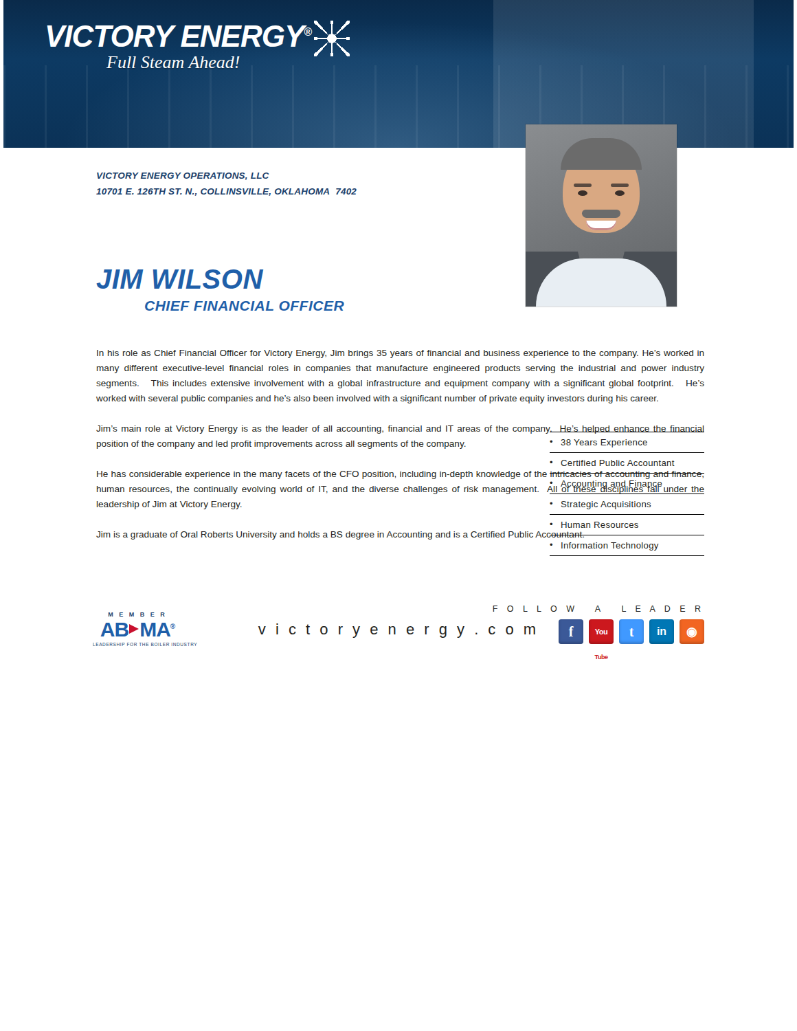VICTORY ENERGY®
Full Steam Ahead!
VICTORY ENERGY OPERATIONS, LLC
10701 E. 126TH ST. N., COLLINSVILLE, OKLAHOMA 7402
JIM WILSON
CHIEF FINANCIAL OFFICER
In his role as Chief Financial Officer for Victory Energy, Jim brings 35 years of financial and business experience to the company. He’s worked in many different executive-level financial roles in companies that manufacture engineered products serving the industrial and power industry segments. This includes extensive involvement with a global infrastructure and equipment company with a significant global footprint. He’s worked with several public companies and he’s also been involved with a significant number of private equity investors during his career.
Jim’s main role at Victory Energy is as the leader of all accounting, financial and IT areas of the company. He’s helped enhance the financial position of the company and led profit improvements across all segments of the company.
He has considerable experience in the many facets of the CFO position, including in-depth knowledge of the intricacies of accounting and finance, human resources, the continually evolving world of IT, and the diverse challenges of risk management. All of these disciplines fall under the leadership of Jim at Victory Energy.
Jim is a graduate of Oral Roberts University and holds a BS degree in Accounting and is a Certified Public Accountant.
38 Years Experience
Certified Public Accountant
Accounting and Finance
Strategic Acquisitions
Human Resources
Information Technology
M E M B E R
AB MA®
LEADERSHIP FOR THE BOILER INDUSTRY
v i c t o r y e n e r g y . c o m
F O L L O W A L E A D E R
f YouTube t in ◉